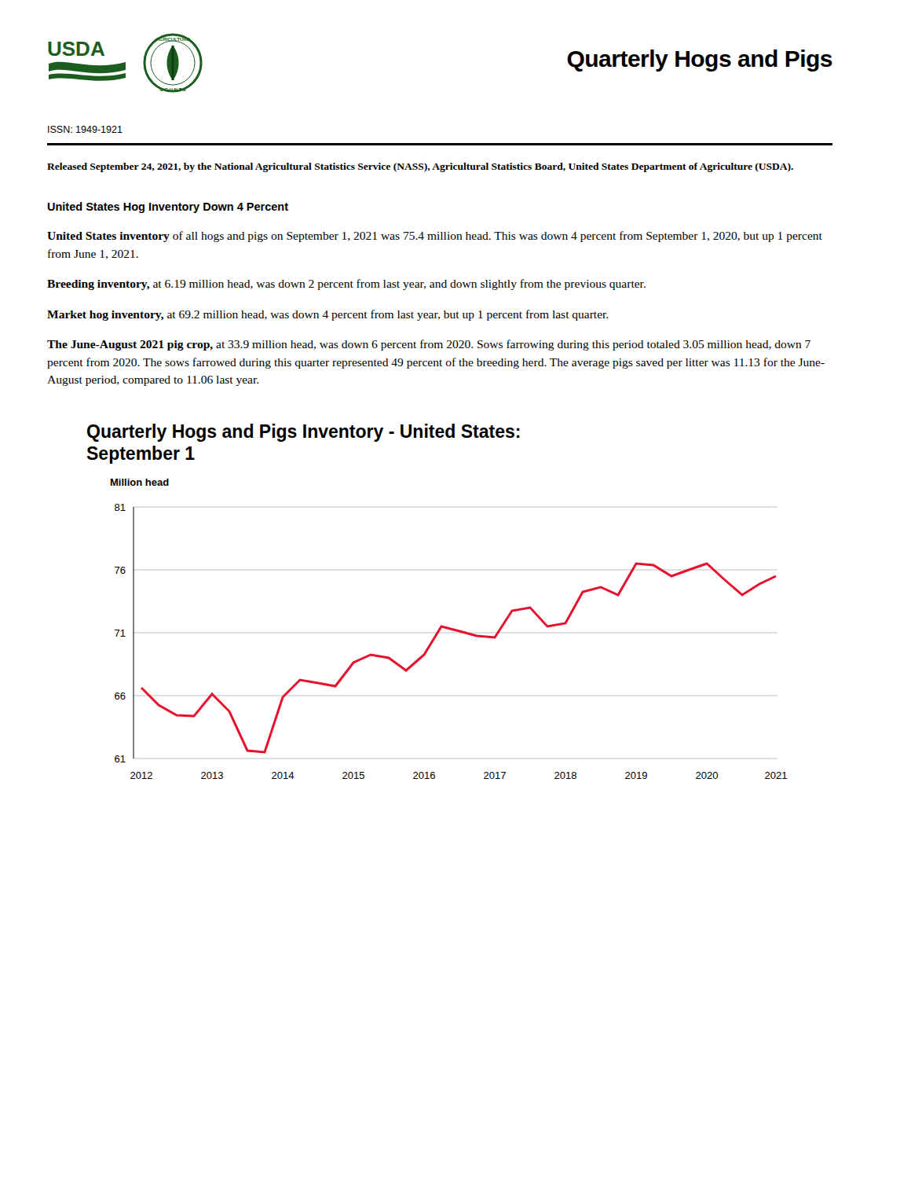USDA AGRICULTURE C O U N T S
Quarterly Hogs and Pigs
ISSN: 1949-1921
Released September 24, 2021, by the National Agricultural Statistics Service (NASS), Agricultural Statistics Board, United States Department of Agriculture (USDA).
United States Hog Inventory Down 4 Percent
United States inventory of all hogs and pigs on September 1, 2021 was 75.4 million head. This was down 4 percent from September 1, 2020, but up 1 percent from June 1, 2021.
Breeding inventory, at 6.19 million head, was down 2 percent from last year, and down slightly from the previous quarter.
Market hog inventory, at 69.2 million head, was down 4 percent from last year, but up 1 percent from last quarter.
The June-August 2021 pig crop, at 33.9 million head, was down 6 percent from 2020. Sows farrowing during this period totaled 3.05 million head, down 7 percent from 2020. The sows farrowed during this quarter represented 49 percent of the breeding herd. The average pigs saved per litter was 11.13 for the June-August period, compared to 11.06 last year.
Quarterly Hogs and Pigs Inventory - United States:
September 1
Million head
81 76 71 66 61 2012 2013 2014 2015 2016 2017 2018 2019 2020 2021